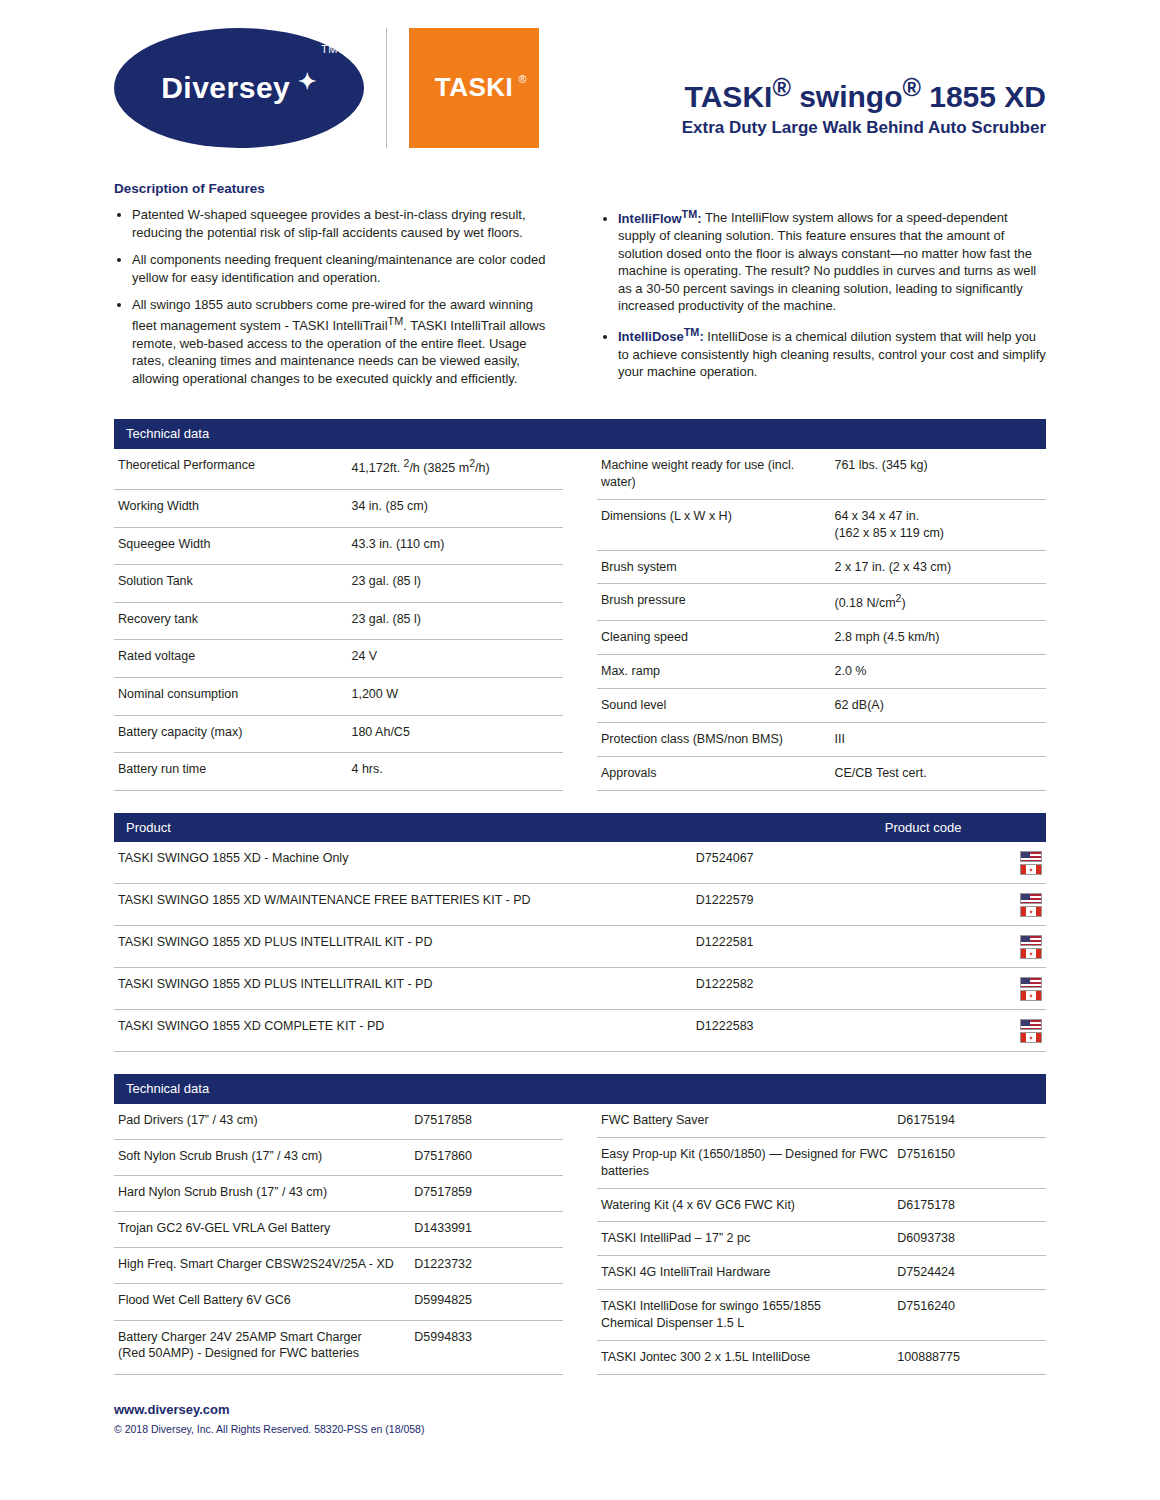TM Diversey✦
TASKI®
TASKI® swingo® 1855 XD
Extra Duty Large Walk Behind Auto Scrubber
Description of Features
Patented W-shaped squeegee provides a best-in-class drying result, reducing the potential risk of slip-fall accidents caused by wet floors.
All components needing frequent cleaning/maintenance are color coded yellow for easy identification and operation.
All swingo 1855 auto scrubbers come pre-wired for the award winning fleet management system - TASKI IntelliTrailTM. TASKI IntelliTrail allows remote, web-based access to the operation of the entire fleet. Usage rates, cleaning times and maintenance needs can be viewed easily, allowing operational changes to be executed quickly and efficiently.
IntelliFlowTM: The IntelliFlow system allows for a speed-dependent supply of cleaning solution. This feature ensures that the amount of solution dosed onto the floor is always constant—no matter how fast the machine is operating. The result? No puddles in curves and turns as well as a 30-50 percent savings in cleaning solution, leading to significantly increased productivity of the machine.
IntelliDoseTM: IntelliDose is a chemical dilution system that will help you to achieve consistently high cleaning results, control your cost and simplify your machine operation.
Technical data
| Theoretical Performance | 41,172ft. 2 /h (3825 m 2 /h) |
| Working Width | 34 in. (85 cm) |
| Squeegee Width | 43.3 in. (110 cm) |
| Solution Tank | 23 gal. (85 l) |
| Recovery tank | 23 gal. (85 l) |
| Rated voltage | 24 V |
| Nominal consumption | 1,200 W |
| Battery capacity (max) | 180 Ah/C5 |
| Battery run time | 4 hrs. |
| Machine weight ready for use (incl. water) | 761 lbs. (345 kg) |
| Dimensions (L x W x H) | 64 x 34 x 47 in. (162 x 85 x 119 cm) |
| Brush system | 2 x 17 in. (2 x 43 cm) |
| Brush pressure | (0.18 N/cm 2 ) |
| Cleaning speed | 2.8 mph (4.5 km/h) |
| Max. ramp | 2.0 % |
| Sound level | 62 dB(A) |
| Protection class (BMS/non BMS) | III |
| Approvals | CE/CB Test cert. |
Product Product code
| TASKI SWINGO 1855 XD - Machine Only | D7524067 | |
| TASKI SWINGO 1855 XD W/MAINTENANCE FREE BATTERIES KIT - PD | D1222579 | |
| TASKI SWINGO 1855 XD PLUS INTELLITRAIL KIT - PD | D1222581 | |
| TASKI SWINGO 1855 XD PLUS INTELLITRAIL KIT - PD | D1222582 | |
| TASKI SWINGO 1855 XD COMPLETE KIT - PD | D1222583 | |
Technical data
| Pad Drivers (17” / 43 cm) | D7517858 |
| Soft Nylon Scrub Brush (17” / 43 cm) | D7517860 |
| Hard Nylon Scrub Brush (17” / 43 cm) | D7517859 |
| Trojan GC2 6V-GEL VRLA Gel Battery | D1433991 |
| High Freq. Smart Charger CBSW2S24V/25A - XD | D1223732 |
| Flood Wet Cell Battery 6V GC6 | D5994825 |
| Battery Charger 24V 25AMP Smart Charger (Red 50AMP) - Designed for FWC batteries | D5994833 |
| FWC Battery Saver | D6175194 |
| Easy Prop-up Kit (1650/1850) — Designed for FWC batteries | D7516150 |
| Watering Kit (4 x 6V GC6 FWC Kit) | D6175178 |
| TASKI IntelliPad – 17” 2 pc | D6093738 |
| TASKI 4G IntelliTrail Hardware | D7524424 |
| TASKI IntelliDose for swingo 1655/1855 Chemical Dispenser 1.5 L | D7516240 |
| TASKI Jontec 300 2 x 1.5L IntelliDose | 100888775 |
www.diversey.com
© 2018 Diversey, Inc. All Rights Reserved. 58320-PSS en (18/058)